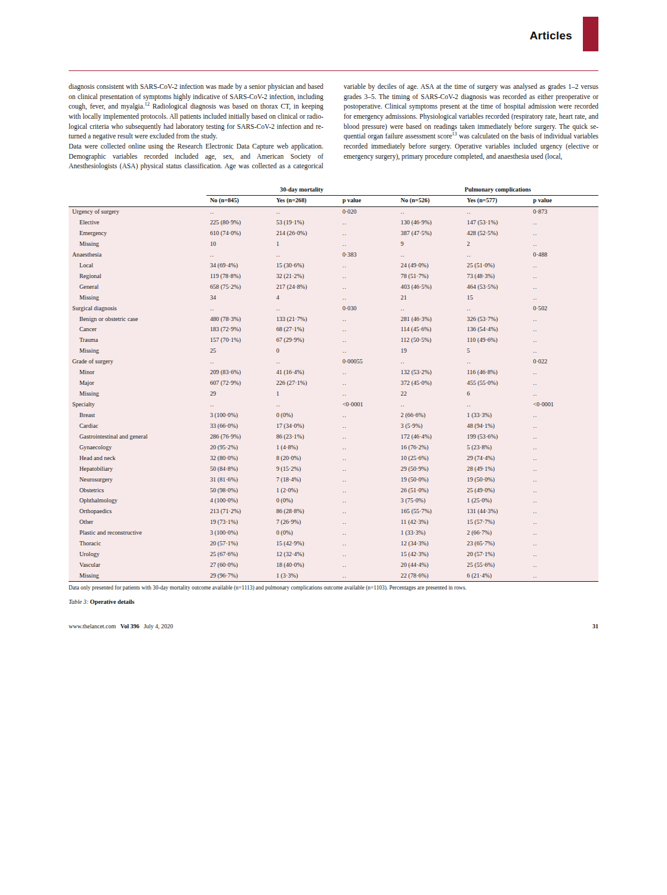Articles
diagnosis consistent with SARS-CoV-2 infection was made by a senior physician and based on clinical presentation of symptoms highly indicative of SARS-CoV-2 infection, including cough, fever, and myalgia.12 Radiological diagnosis was based on thorax CT, in keeping with locally implemented protocols. All patients included initially based on clinical or radiological criteria who subsequently had laboratory testing for SARS-CoV-2 infection and returned a negative result were excluded from the study.
Data were collected online using the Research Electronic Data Capture web application. Demographic variables recorded included age, sex, and American Society of Anesthesiologists (ASA) physical status classification. Age was collected as a categorical variable by deciles of age. ASA at the time of surgery was analysed as grades 1–2 versus grades 3–5. The timing of SARS-CoV-2 diagnosis was recorded as either preoperative or postoperative. Clinical symptoms present at the time of hospital admission were recorded for emergency admissions. Physiological variables recorded (respiratory rate, heart rate, and blood pressure) were based on readings taken immediately before surgery. The quick sequential organ failure assessment score13 was calculated on the basis of individual variables recorded immediately before surgery. Operative variables included urgency (elective or emergency surgery), primary procedure completed, and anaesthesia used (local,
| | 30-day mortality | Pulmonary complications |
| --- | --- | --- |
| | No (n=845) | Yes (n=268) | p value | No (n=526) | Yes (n=577) | p value |
| Urgency of surgery | .. | .. | 0·020 | .. | .. | 0·873 |
| Elective | 225 (80·9%) | 53 (19·1%) | .. | 130 (46·9%) | 147 (53·1%) | .. |
| Emergency | 610 (74·0%) | 214 (26·0%) | .. | 387 (47·5%) | 428 (52·5%) | .. |
| Missing | 10 | 1 | .. | 9 | 2 | .. |
| Anaesthesia | .. | .. | 0·383 | .. | .. | 0·488 |
| Local | 34 (69·4%) | 15 (30·6%) | .. | 24 (49·0%) | 25 (51·0%) | .. |
| Regional | 119 (78·8%) | 32 (21·2%) | .. | 78 (51·7%) | 73 (48·3%) | .. |
| General | 658 (75·2%) | 217 (24·8%) | .. | 403 (46·5%) | 464 (53·5%) | .. |
| Missing | 34 | 4 | .. | 21 | 15 | .. |
| Surgical diagnosis | .. | .. | 0·030 | .. | .. | 0·502 |
| Benign or obstetric case | 480 (78·3%) | 133 (21·7%) | .. | 281 (46·3%) | 326 (53·7%) | .. |
| Cancer | 183 (72·9%) | 68 (27·1%) | .. | 114 (45·6%) | 136 (54·4%) | .. |
| Trauma | 157 (70·1%) | 67 (29·9%) | .. | 112 (50·5%) | 110 (49·6%) | .. |
| Missing | 25 | 0 | .. | 19 | 5 | .. |
| Grade of surgery | .. | .. | 0·00055 | .. | .. | 0·022 |
| Minor | 209 (83·6%) | 41 (16·4%) | .. | 132 (53·2%) | 116 (46·8%) | .. |
| Major | 607 (72·9%) | 226 (27·1%) | .. | 372 (45·0%) | 455 (55·0%) | .. |
| Missing | 29 | 1 | .. | 22 | 6 | .. |
| Specialty | .. | .. | <0·0001 | .. | .. | <0·0001 |
| Breast | 3 (100·0%) | 0 (0%) | .. | 2 (66·6%) | 1 (33·3%) | .. |
| Cardiac | 33 (66·0%) | 17 (34·0%) | .. | 3 (5·9%) | 48 (94·1%) | .. |
| Gastrointestinal and general | 286 (76·9%) | 86 (23·1%) | .. | 172 (46·4%) | 199 (53·6%) | .. |
| Gynaecology | 20 (95·2%) | 1 (4·8%) | .. | 16 (76·2%) | 5 (23·8%) | .. |
| Head and neck | 32 (80·0%) | 8 (20·0%) | .. | 10 (25·6%) | 29 (74·4%) | .. |
| Hepatobiliary | 50 (84·8%) | 9 (15·2%) | .. | 29 (50·9%) | 28 (49·1%) | .. |
| Neurosurgery | 31 (81·6%) | 7 (18·4%) | .. | 19 (50·0%) | 19 (50·0%) | .. |
| Obstetrics | 50 (98·0%) | 1 (2·0%) | .. | 26 (51·0%) | 25 (49·0%) | .. |
| Ophthalmology | 4 (100·0%) | 0 (0%) | .. | 3 (75·0%) | 1 (25·0%) | .. |
| Orthopaedics | 213 (71·2%) | 86 (28·8%) | .. | 165 (55·7%) | 131 (44·3%) | .. |
| Other | 19 (73·1%) | 7 (26·9%) | .. | 11 (42·3%) | 15 (57·7%) | .. |
| Plastic and reconstructive | 3 (100·0%) | 0 (0%) | .. | 1 (33·3%) | 2 (66·7%) | .. |
| Thoracic | 20 (57·1%) | 15 (42·9%) | .. | 12 (34·3%) | 23 (65·7%) | .. |
| Urology | 25 (67·6%) | 12 (32·4%) | .. | 15 (42·3%) | 20 (57·1%) | .. |
| Vascular | 27 (60·0%) | 18 (40·0%) | .. | 20 (44·4%) | 25 (55·6%) | .. |
| Missing | 29 (96·7%) | 1 (3·3%) | .. | 22 (78·6%) | 6 (21·4%) | .. |
Data only presented for patients with 30-day mortality outcome available (n=1113) and pulmonary complications outcome available (n=1103). Percentages are presented in rows.
Table 3: Operative details
www.thelancet.com Vol 396 July 4, 2020
31